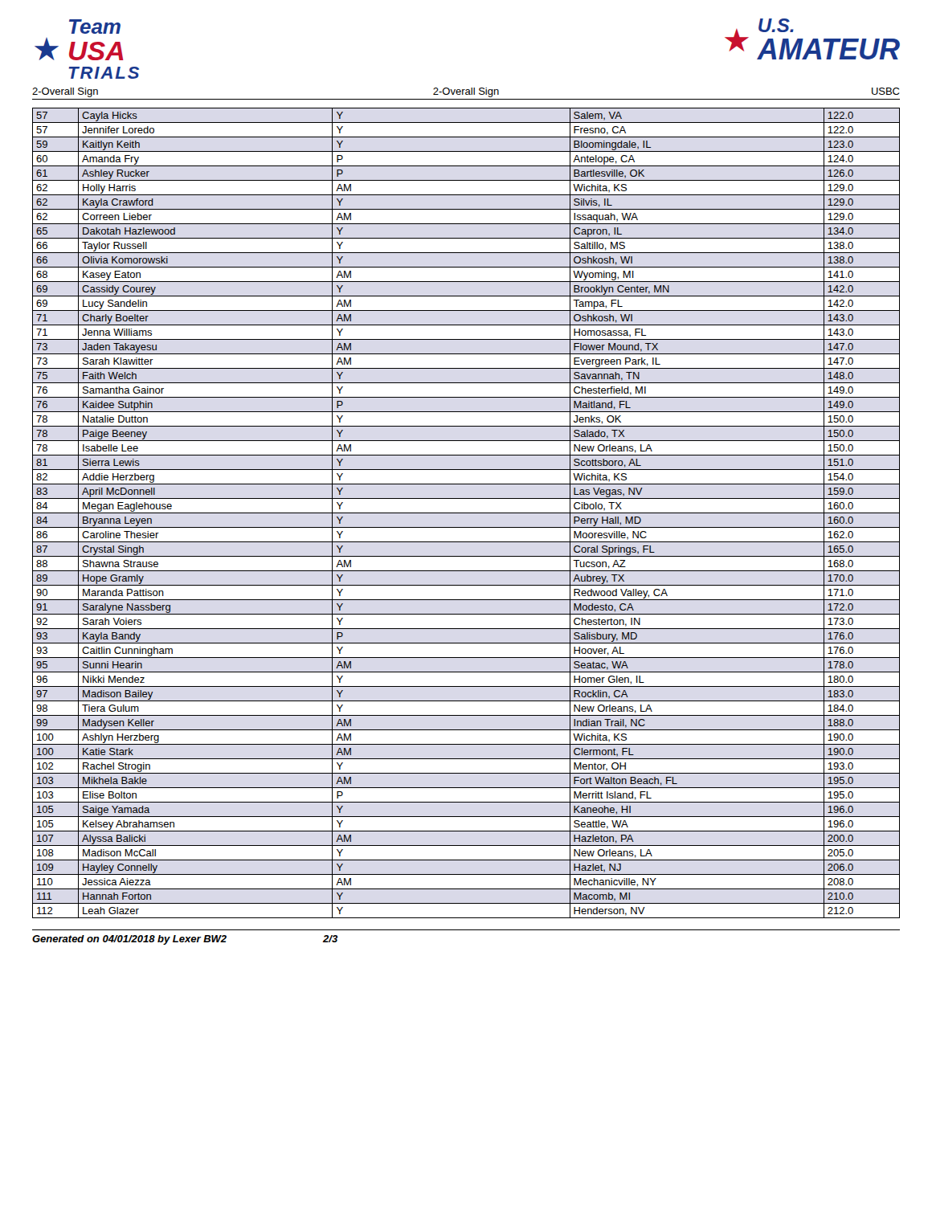★
Team
USA
TRIALS
★
U.S.
AMATEUR
2-Overall Sign 2-Overall Sign USBC
| 57 | Cayla Hicks | Y | Salem, VA | 122.0 |
| 57 | Jennifer Loredo | Y | Fresno, CA | 122.0 |
| 59 | Kaitlyn Keith | Y | Bloomingdale, IL | 123.0 |
| 60 | Amanda Fry | P | Antelope, CA | 124.0 |
| 61 | Ashley Rucker | P | Bartlesville, OK | 126.0 |
| 62 | Holly Harris | AM | Wichita, KS | 129.0 |
| 62 | Kayla Crawford | Y | Silvis, IL | 129.0 |
| 62 | Correen Lieber | AM | Issaquah, WA | 129.0 |
| 65 | Dakotah Hazlewood | Y | Capron, IL | 134.0 |
| 66 | Taylor Russell | Y | Saltillo, MS | 138.0 |
| 66 | Olivia Komorowski | Y | Oshkosh, WI | 138.0 |
| 68 | Kasey Eaton | AM | Wyoming, MI | 141.0 |
| 69 | Cassidy Courey | Y | Brooklyn Center, MN | 142.0 |
| 69 | Lucy Sandelin | AM | Tampa, FL | 142.0 |
| 71 | Charly Boelter | AM | Oshkosh, WI | 143.0 |
| 71 | Jenna Williams | Y | Homosassa, FL | 143.0 |
| 73 | Jaden Takayesu | AM | Flower Mound, TX | 147.0 |
| 73 | Sarah Klawitter | AM | Evergreen Park, IL | 147.0 |
| 75 | Faith Welch | Y | Savannah, TN | 148.0 |
| 76 | Samantha Gainor | Y | Chesterfield, MI | 149.0 |
| 76 | Kaidee Sutphin | P | Maitland, FL | 149.0 |
| 78 | Natalie Dutton | Y | Jenks, OK | 150.0 |
| 78 | Paige Beeney | Y | Salado, TX | 150.0 |
| 78 | Isabelle Lee | AM | New Orleans, LA | 150.0 |
| 81 | Sierra Lewis | Y | Scottsboro, AL | 151.0 |
| 82 | Addie Herzberg | Y | Wichita, KS | 154.0 |
| 83 | April McDonnell | Y | Las Vegas, NV | 159.0 |
| 84 | Megan Eaglehouse | Y | Cibolo, TX | 160.0 |
| 84 | Bryanna Leyen | Y | Perry Hall, MD | 160.0 |
| 86 | Caroline Thesier | Y | Mooresville, NC | 162.0 |
| 87 | Crystal Singh | Y | Coral Springs, FL | 165.0 |
| 88 | Shawna Strause | AM | Tucson, AZ | 168.0 |
| 89 | Hope Gramly | Y | Aubrey, TX | 170.0 |
| 90 | Maranda Pattison | Y | Redwood Valley, CA | 171.0 |
| 91 | Saralyne Nassberg | Y | Modesto, CA | 172.0 |
| 92 | Sarah Voiers | Y | Chesterton, IN | 173.0 |
| 93 | Kayla Bandy | P | Salisbury, MD | 176.0 |
| 93 | Caitlin Cunningham | Y | Hoover, AL | 176.0 |
| 95 | Sunni Hearin | AM | Seatac, WA | 178.0 |
| 96 | Nikki Mendez | Y | Homer Glen, IL | 180.0 |
| 97 | Madison Bailey | Y | Rocklin, CA | 183.0 |
| 98 | Tiera Gulum | Y | New Orleans, LA | 184.0 |
| 99 | Madysen Keller | AM | Indian Trail, NC | 188.0 |
| 100 | Ashlyn Herzberg | AM | Wichita, KS | 190.0 |
| 100 | Katie Stark | AM | Clermont, FL | 190.0 |
| 102 | Rachel Strogin | Y | Mentor, OH | 193.0 |
| 103 | Mikhela Bakle | AM | Fort Walton Beach, FL | 195.0 |
| 103 | Elise Bolton | P | Merritt Island, FL | 195.0 |
| 105 | Saige Yamada | Y | Kaneohe, HI | 196.0 |
| 105 | Kelsey Abrahamsen | Y | Seattle, WA | 196.0 |
| 107 | Alyssa Balicki | AM | Hazleton, PA | 200.0 |
| 108 | Madison McCall | Y | New Orleans, LA | 205.0 |
| 109 | Hayley Connelly | Y | Hazlet, NJ | 206.0 |
| 110 | Jessica Aiezza | AM | Mechanicville, NY | 208.0 |
| 111 | Hannah Forton | Y | Macomb, MI | 210.0 |
| 112 | Leah Glazer | Y | Henderson, NV | 212.0 |
Generated on 04/01/2018 by Lexer BW2 2/3